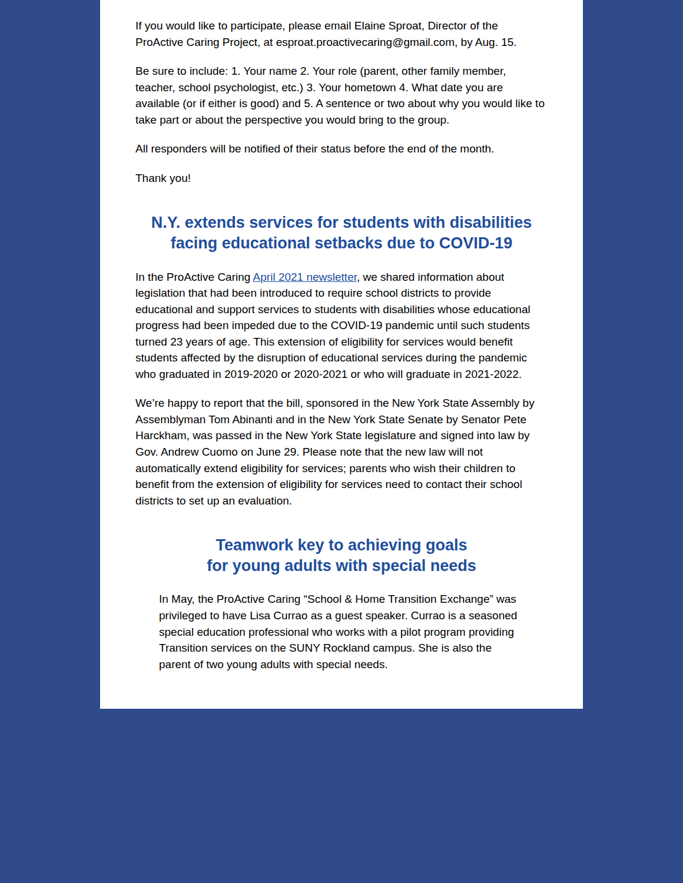If you would like to participate, please email Elaine Sproat, Director of the ProActive Caring Project, at esproat.proactivecaring@gmail.com, by Aug. 15.
Be sure to include: 1. Your name 2. Your role (parent, other family member, teacher, school psychologist, etc.) 3. Your hometown 4. What date you are available (or if either is good) and 5. A sentence or two about why you would like to take part or about the perspective you would bring to the group.
All responders will be notified of their status before the end of the month.
Thank you!
N.Y. extends services for students with disabilities facing educational setbacks due to COVID-19
In the ProActive Caring April 2021 newsletter, we shared information about legislation that had been introduced to require school districts to provide educational and support services to students with disabilities whose educational progress had been impeded due to the COVID-19 pandemic until such students turned 23 years of age. This extension of eligibility for services would benefit students affected by the disruption of educational services during the pandemic who graduated in 2019-2020 or 2020-2021 or who will graduate in 2021-2022.
We’re happy to report that the bill, sponsored in the New York State Assembly by Assemblyman Tom Abinanti and in the New York State Senate by Senator Pete Harckham, was passed in the New York State legislature and signed into law by Gov. Andrew Cuomo on June 29. Please note that the new law will not automatically extend eligibility for services; parents who wish their children to benefit from the extension of eligibility for services need to contact their school districts to set up an evaluation.
Teamwork key to achieving goals
for young adults with special needs
In May, the ProActive Caring “School & Home Transition Exchange” was privileged to have Lisa Currao as a guest speaker. Currao is a seasoned special education professional who works with a pilot program providing Transition services on the SUNY Rockland campus. She is also the parent of two young adults with special needs.